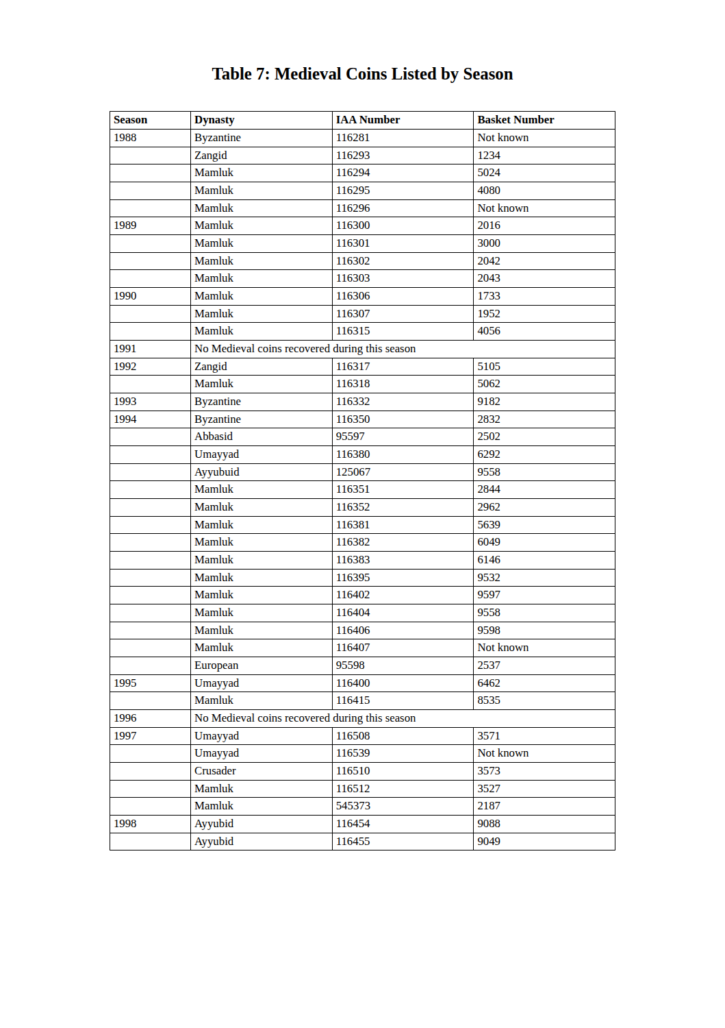Table 7: Medieval Coins Listed by Season
| Season | Dynasty | IAA Number | Basket Number |
| --- | --- | --- | --- |
| 1988 | Byzantine | 116281 | Not known |
| | Zangid | 116293 | 1234 |
| | Mamluk | 116294 | 5024 |
| | Mamluk | 116295 | 4080 |
| | Mamluk | 116296 | Not known |
| 1989 | Mamluk | 116300 | 2016 |
| | Mamluk | 116301 | 3000 |
| | Mamluk | 116302 | 2042 |
| | Mamluk | 116303 | 2043 |
| 1990 | Mamluk | 116306 | 1733 |
| | Mamluk | 116307 | 1952 |
| | Mamluk | 116315 | 4056 |
| 1991 | No Medieval coins recovered during this season |
| 1992 | Zangid | 116317 | 5105 |
| | Mamluk | 116318 | 5062 |
| 1993 | Byzantine | 116332 | 9182 |
| 1994 | Byzantine | 116350 | 2832 |
| | Abbasid | 95597 | 2502 |
| | Umayyad | 116380 | 6292 |
| | Ayyubuid | 125067 | 9558 |
| | Mamluk | 116351 | 2844 |
| | Mamluk | 116352 | 2962 |
| | Mamluk | 116381 | 5639 |
| | Mamluk | 116382 | 6049 |
| | Mamluk | 116383 | 6146 |
| | Mamluk | 116395 | 9532 |
| | Mamluk | 116402 | 9597 |
| | Mamluk | 116404 | 9558 |
| | Mamluk | 116406 | 9598 |
| | Mamluk | 116407 | Not known |
| | European | 95598 | 2537 |
| 1995 | Umayyad | 116400 | 6462 |
| | Mamluk | 116415 | 8535 |
| 1996 | No Medieval coins recovered during this season |
| 1997 | Umayyad | 116508 | 3571 |
| | Umayyad | 116539 | Not known |
| | Crusader | 116510 | 3573 |
| | Mamluk | 116512 | 3527 |
| | Mamluk | 545373 | 2187 |
| 1998 | Ayyubid | 116454 | 9088 |
| | Ayyubid | 116455 | 9049 |